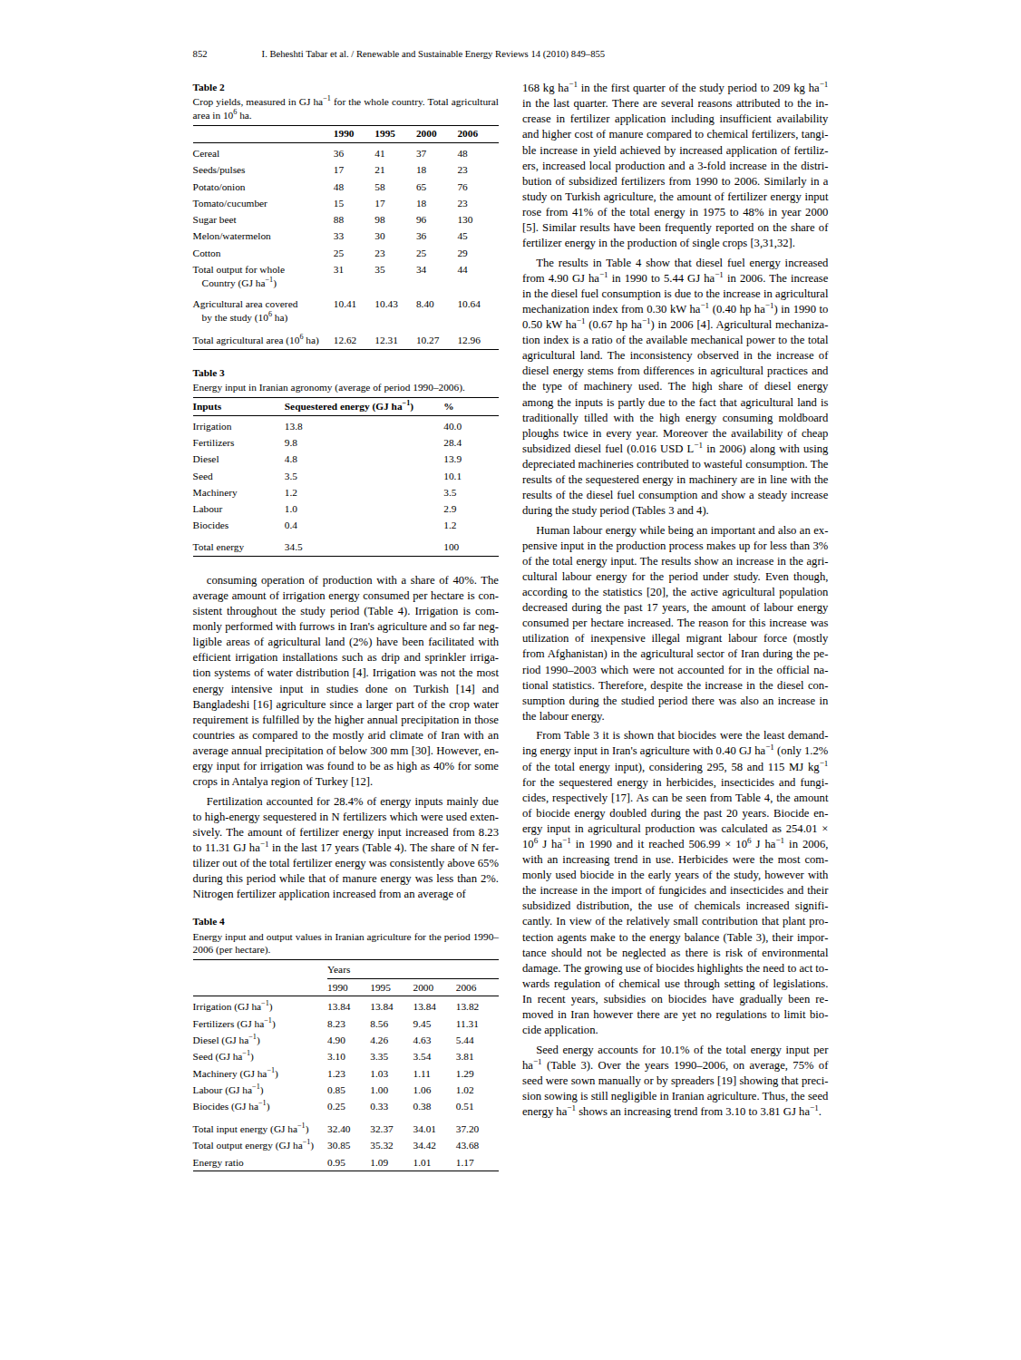852 I. Beheshti Tabar et al. / Renewable and Sustainable Energy Reviews 14 (2010) 849–855
Table 2
Crop yields, measured in GJ ha−1 for the whole country. Total agricultural area in 106 ha.
| | 1990 | 1995 | 2000 | 2006 |
| --- | --- | --- | --- | --- |
| Cereal | 36 | 41 | 37 | 48 |
| Seeds/pulses | 17 | 21 | 18 | 23 |
| Potato/onion | 48 | 58 | 65 | 76 |
| Tomato/cucumber | 15 | 17 | 18 | 23 |
| Sugar beet | 88 | 98 | 96 | 130 |
| Melon/watermelon | 33 | 30 | 36 | 45 |
| Cotton | 25 | 23 | 25 | 29 |
| Total output for whole Country (GJ ha −1 ) | 31 | 35 | 34 | 44 |
| Agricultural area covered by the study (10 6 ha) | 10.41 | 10.43 | 8.40 | 10.64 |
| Total agricultural area (10 6 ha) | 12.62 | 12.31 | 10.27 | 12.96 |
Table 3
Energy input in Iranian agronomy (average of period 1990–2006).
| Inputs | Sequestered energy (GJ ha −1 ) | % |
| --- | --- | --- |
| Irrigation | 13.8 | 40.0 |
| Fertilizers | 9.8 | 28.4 |
| Diesel | 4.8 | 13.9 |
| Seed | 3.5 | 10.1 |
| Machinery | 1.2 | 3.5 |
| Labour | 1.0 | 2.9 |
| Biocides | 0.4 | 1.2 |
| Total energy | 34.5 | 100 |
consuming operation of production with a share of 40%. The average amount of irrigation energy consumed per hectare is consistent throughout the study period (Table 4). Irrigation is commonly performed with furrows in Iran's agriculture and so far negligible areas of agricultural land (2%) have been facilitated with efficient irrigation installations such as drip and sprinkler irrigation systems of water distribution [4]. Irrigation was not the most energy intensive input in studies done on Turkish [14] and Bangladeshi [16] agriculture since a larger part of the crop water requirement is fulfilled by the higher annual precipitation in those countries as compared to the mostly arid climate of Iran with an average annual precipitation of below 300 mm [30]. However, energy input for irrigation was found to be as high as 40% for some crops in Antalya region of Turkey [12].
Fertilization accounted for 28.4% of energy inputs mainly due to high-energy sequestered in N fertilizers which were used extensively. The amount of fertilizer energy input increased from 8.23 to 11.31 GJ ha−1 in the last 17 years (Table 4). The share of N fertilizer out of the total fertilizer energy was consistently above 65% during this period while that of manure energy was less than 2%. Nitrogen fertilizer application increased from an average of
Table 4
Energy input and output values in Iranian agriculture for the period 1990–2006 (per hectare).
| | Years |
| | 1990 | 1995 | 2000 | 2006 |
| Irrigation (GJ ha −1 ) | 13.84 | 13.84 | 13.84 | 13.82 |
| Fertilizers (GJ ha −1 ) | 8.23 | 8.56 | 9.45 | 11.31 |
| Diesel (GJ ha −1 ) | 4.90 | 4.26 | 4.63 | 5.44 |
| Seed (GJ ha −1 ) | 3.10 | 3.35 | 3.54 | 3.81 |
| Machinery (GJ ha −1 ) | 1.23 | 1.03 | 1.11 | 1.29 |
| Labour (GJ ha −1 ) | 0.85 | 1.00 | 1.06 | 1.02 |
| Biocides (GJ ha −1 ) | 0.25 | 0.33 | 0.38 | 0.51 |
| Total input energy (GJ ha −1 ) | 32.40 | 32.37 | 34.01 | 37.20 |
| Total output energy (GJ ha −1 ) | 30.85 | 35.32 | 34.42 | 43.68 |
| Energy ratio | 0.95 | 1.09 | 1.01 | 1.17 |
168 kg ha−1 in the first quarter of the study period to 209 kg ha−1 in the last quarter. There are several reasons attributed to the increase in fertilizer application including insufficient availability and higher cost of manure compared to chemical fertilizers, tangible increase in yield achieved by increased application of fertilizers, increased local production and a 3-fold increase in the distribution of subsidized fertilizers from 1990 to 2006. Similarly in a study on Turkish agriculture, the amount of fertilizer energy input rose from 41% of the total energy in 1975 to 48% in year 2000 [5]. Similar results have been frequently reported on the share of fertilizer energy in the production of single crops [3,31,32].
The results in Table 4 show that diesel fuel energy increased from 4.90 GJ ha−1 in 1990 to 5.44 GJ ha−1 in 2006. The increase in the diesel fuel consumption is due to the increase in agricultural mechanization index from 0.30 kW ha−1 (0.40 hp ha−1) in 1990 to 0.50 kW ha−1 (0.67 hp ha−1) in 2006 [4]. Agricultural mechanization index is a ratio of the available mechanical power to the total agricultural land. The inconsistency observed in the increase of diesel energy stems from differences in agricultural practices and the type of machinery used. The high share of diesel energy among the inputs is partly due to the fact that agricultural land is traditionally tilled with the high energy consuming moldboard ploughs twice in every year. Moreover the availability of cheap subsidized diesel fuel (0.016 USD L−1 in 2006) along with using depreciated machineries contributed to wasteful consumption. The results of the sequestered energy in machinery are in line with the results of the diesel fuel consumption and show a steady increase during the study period (Tables 3 and 4).
Human labour energy while being an important and also an expensive input in the production process makes up for less than 3% of the total energy input. The results show an increase in the agricultural labour energy for the period under study. Even though, according to the statistics [20], the active agricultural population decreased during the past 17 years, the amount of labour energy consumed per hectare increased. The reason for this increase was utilization of inexpensive illegal migrant labour force (mostly from Afghanistan) in the agricultural sector of Iran during the period 1990–2003 which were not accounted for in the official national statistics. Therefore, despite the increase in the diesel consumption during the studied period there was also an increase in the labour energy.
From Table 3 it is shown that biocides were the least demanding energy input in Iran's agriculture with 0.40 GJ ha−1 (only 1.2% of the total energy input), considering 295, 58 and 115 MJ kg−1 for the sequestered energy in herbicides, insecticides and fungicides, respectively [17]. As can be seen from Table 4, the amount of biocide energy doubled during the past 20 years. Biocide energy input in agricultural production was calculated as 254.01 × 106 J ha−1 in 1990 and it reached 506.99 × 106 J ha−1 in 2006, with an increasing trend in use. Herbicides were the most commonly used biocide in the early years of the study, however with the increase in the import of fungicides and insecticides and their subsidized distribution, the use of chemicals increased significantly. In view of the relatively small contribution that plant protection agents make to the energy balance (Table 3), their importance should not be neglected as there is risk of environmental damage. The growing use of biocides highlights the need to act towards regulation of chemical use through setting of legislations. In recent years, subsidies on biocides have gradually been removed in Iran however there are yet no regulations to limit biocide application.
Seed energy accounts for 10.1% of the total energy input per ha−1 (Table 3). Over the years 1990–2006, on average, 75% of seed were sown manually or by spreaders [19] showing that precision sowing is still negligible in Iranian agriculture. Thus, the seed energy ha−1 shows an increasing trend from 3.10 to 3.81 GJ ha−1.